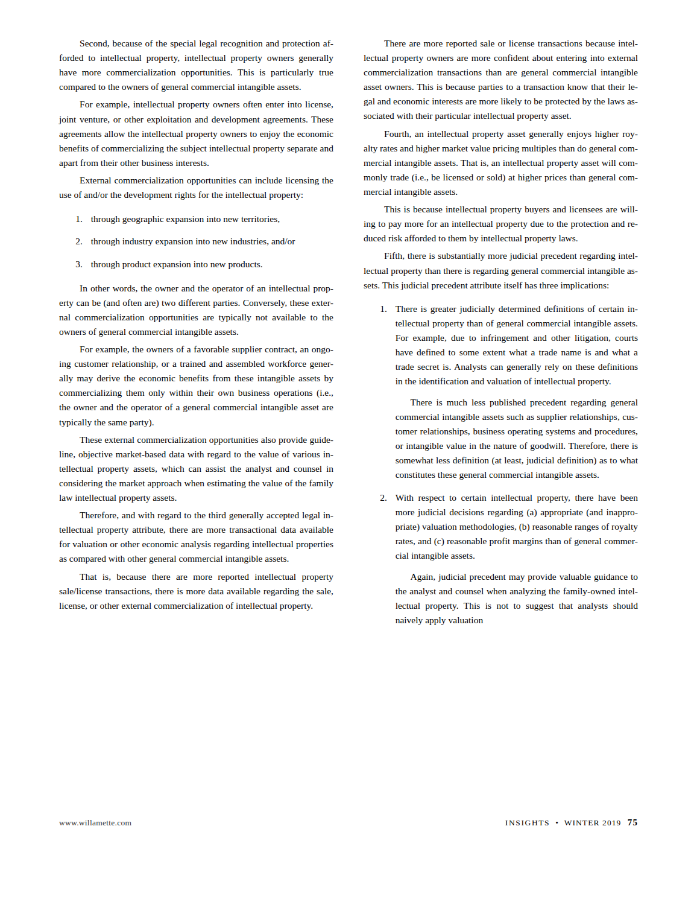Second, because of the special legal recognition and protection afforded to intellectual property, intellectual property owners generally have more commercialization opportunities. This is particularly true compared to the owners of general commercial intangible assets.
For example, intellectual property owners often enter into license, joint venture, or other exploitation and development agreements. These agreements allow the intellectual property owners to enjoy the economic benefits of commercializing the subject intellectual property separate and apart from their other business interests.
External commercialization opportunities can include licensing the use of and/or the development rights for the intellectual property:
1. through geographic expansion into new territories,
2. through industry expansion into new industries, and/or
3. through product expansion into new products.
In other words, the owner and the operator of an intellectual property can be (and often are) two different parties. Conversely, these external commercialization opportunities are typically not available to the owners of general commercial intangible assets.
For example, the owners of a favorable supplier contract, an ongoing customer relationship, or a trained and assembled workforce generally may derive the economic benefits from these intangible assets by commercializing them only within their own business operations (i.e., the owner and the operator of a general commercial intangible asset are typically the same party).
These external commercialization opportunities also provide guideline, objective market-based data with regard to the value of various intellectual property assets, which can assist the analyst and counsel in considering the market approach when estimating the value of the family law intellectual property assets.
Therefore, and with regard to the third generally accepted legal intellectual property attribute, there are more transactional data available for valuation or other economic analysis regarding intellectual properties as compared with other general commercial intangible assets.
That is, because there are more reported intellectual property sale/license transactions, there is more data available regarding the sale, license, or other external commercialization of intellectual property.
There are more reported sale or license transactions because intellectual property owners are more confident about entering into external commercialization transactions than are general commercial intangible asset owners. This is because parties to a transaction know that their legal and economic interests are more likely to be protected by the laws associated with their particular intellectual property asset.
Fourth, an intellectual property asset generally enjoys higher royalty rates and higher market value pricing multiples than do general commercial intangible assets. That is, an intellectual property asset will commonly trade (i.e., be licensed or sold) at higher prices than general commercial intangible assets.
This is because intellectual property buyers and licensees are willing to pay more for an intellectual property due to the protection and reduced risk afforded to them by intellectual property laws.
Fifth, there is substantially more judicial precedent regarding intellectual property than there is regarding general commercial intangible assets. This judicial precedent attribute itself has three implications:
1. There is greater judicially determined definitions of certain intellectual property than of general commercial intangible assets. For example, due to infringement and other litigation, courts have defined to some extent what a trade name is and what a trade secret is. Analysts can generally rely on these definitions in the identification and valuation of intellectual property.
There is much less published precedent regarding general commercial intangible assets such as supplier relationships, customer relationships, business operating systems and procedures, or intangible value in the nature of goodwill. Therefore, there is somewhat less definition (at least, judicial definition) as to what constitutes these general commercial intangible assets.
2. With respect to certain intellectual property, there have been more judicial decisions regarding (a) appropriate (and inappropriate) valuation methodologies, (b) reasonable ranges of royalty rates, and (c) reasonable profit margins than of general commercial intangible assets.
Again, judicial precedent may provide valuable guidance to the analyst and counsel when analyzing the family-owned intellectual property. This is not to suggest that analysts should naively apply valuation
www.willamette.com
INSIGHTS • WINTER 2019 75